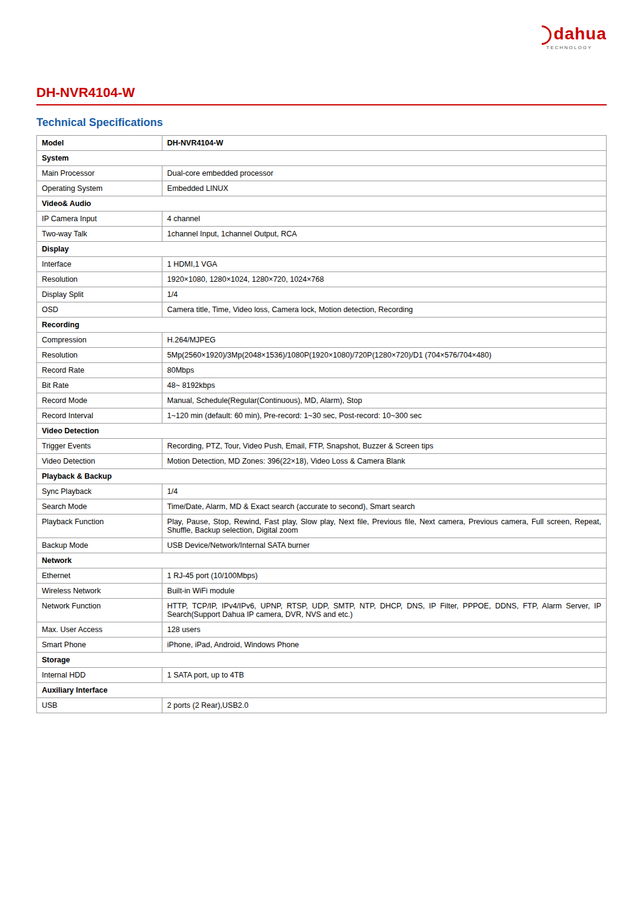dahuaTECHNOLOGY
DH-NVR4104-W
Technical Specifications
| Model | DH-NVR4104-W |
| --- | --- |
| System |
| Main Processor | Dual-core embedded processor |
| Operating System | Embedded LINUX |
| Video& Audio |
| IP Camera Input | 4 channel |
| Two-way Talk | 1channel Input, 1channel Output, RCA |
| Display |
| Interface | 1 HDMI,1 VGA |
| Resolution | 1920×1080, 1280×1024, 1280×720, 1024×768 |
| Display Split | 1/4 |
| OSD | Camera title, Time, Video loss, Camera lock, Motion detection, Recording |
| Recording |
| Compression | H.264/MJPEG |
| Resolution | 5Mp(2560×1920)/3Mp(2048×1536)/1080P(1920×1080)/720P(1280×720)/D1 (704×576/704×480) |
| Record Rate | 80Mbps |
| Bit Rate | 48~ 8192kbps |
| Record Mode | Manual, Schedule(Regular(Continuous), MD, Alarm), Stop |
| Record Interval | 1~120 min (default: 60 min), Pre-record: 1~30 sec, Post-record: 10~300 sec |
| Video Detection |
| Trigger Events | Recording, PTZ, Tour, Video Push, Email, FTP, Snapshot, Buzzer & Screen tips |
| Video Detection | Motion Detection, MD Zones: 396(22×18), Video Loss & Camera Blank |
| Playback & Backup |
| Sync Playback | 1/4 |
| Search Mode | Time/Date, Alarm, MD & Exact search (accurate to second), Smart search |
| Playback Function | Play, Pause, Stop, Rewind, Fast play, Slow play, Next file, Previous file, Next camera, Previous camera, Full screen, Repeat, Shuffle, Backup selection, Digital zoom |
| Backup Mode | USB Device/Network/Internal SATA burner |
| Network |
| Ethernet | 1 RJ-45 port (10/100Mbps) |
| Wireless Network | Built-in WiFi module |
| Network Function | HTTP, TCP/IP, IPv4/IPv6, UPNP, RTSP, UDP, SMTP, NTP, DHCP, DNS, IP Filter, PPPOE, DDNS, FTP, Alarm Server, IP Search(Support Dahua IP camera, DVR, NVS and etc.) |
| Max. User Access | 128 users |
| Smart Phone | iPhone, iPad, Android, Windows Phone |
| Storage |
| Internal HDD | 1 SATA port, up to 4TB |
| Auxiliary Interface |
| USB | 2 ports (2 Rear),USB2.0 |